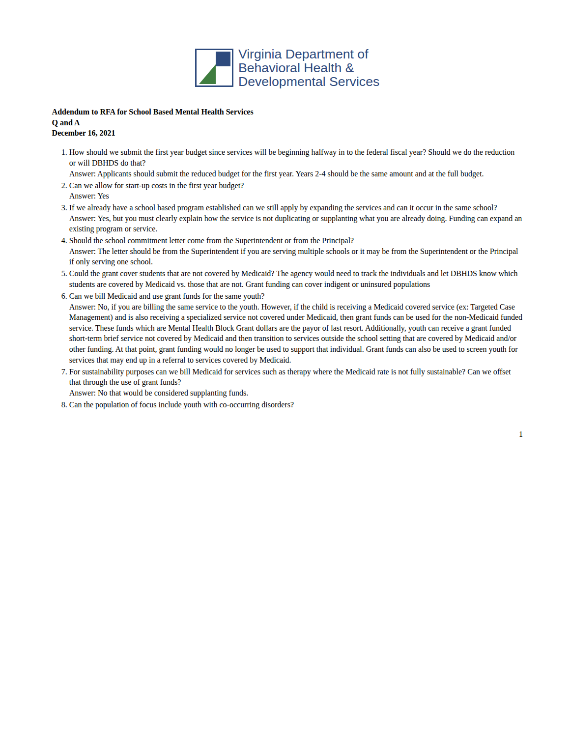Virginia Department of Behavioral Health & Developmental Services
Addendum to RFA for School Based Mental Health Services
Q and A
December 16, 2021
How should we submit the first year budget since services will be beginning halfway in to the federal fiscal year? Should we do the reduction or will DBHDS do that? Answer: Applicants should submit the reduced budget for the first year. Years 2-4 should be the same amount and at the full budget.
Can we allow for start-up costs in the first year budget? Answer: Yes
If we already have a school based program established can we still apply by expanding the services and can it occur in the same school? Answer: Yes, but you must clearly explain how the service is not duplicating or supplanting what you are already doing. Funding can expand an existing program or service.
Should the school commitment letter come from the Superintendent or from the Principal? Answer: The letter should be from the Superintendent if you are serving multiple schools or it may be from the Superintendent or the Principal if only serving one school.
Could the grant cover students that are not covered by Medicaid? The agency would need to track the individuals and let DBHDS know which students are covered by Medicaid vs. those that are not. Grant funding can cover indigent or uninsured populations
Can we bill Medicaid and use grant funds for the same youth? Answer: No, if you are billing the same service to the youth. However, if the child is receiving a Medicaid covered service (ex: Targeted Case Management) and is also receiving a specialized service not covered under Medicaid, then grant funds can be used for the non-Medicaid funded service. These funds which are Mental Health Block Grant dollars are the payor of last resort. Additionally, youth can receive a grant funded short-term brief service not covered by Medicaid and then transition to services outside the school setting that are covered by Medicaid and/or other funding. At that point, grant funding would no longer be used to support that individual. Grant funds can also be used to screen youth for services that may end up in a referral to services covered by Medicaid.
For sustainability purposes can we bill Medicaid for services such as therapy where the Medicaid rate is not fully sustainable? Can we offset that through the use of grant funds? Answer: No that would be considered supplanting funds.
Can the population of focus include youth with co-occurring disorders?
1